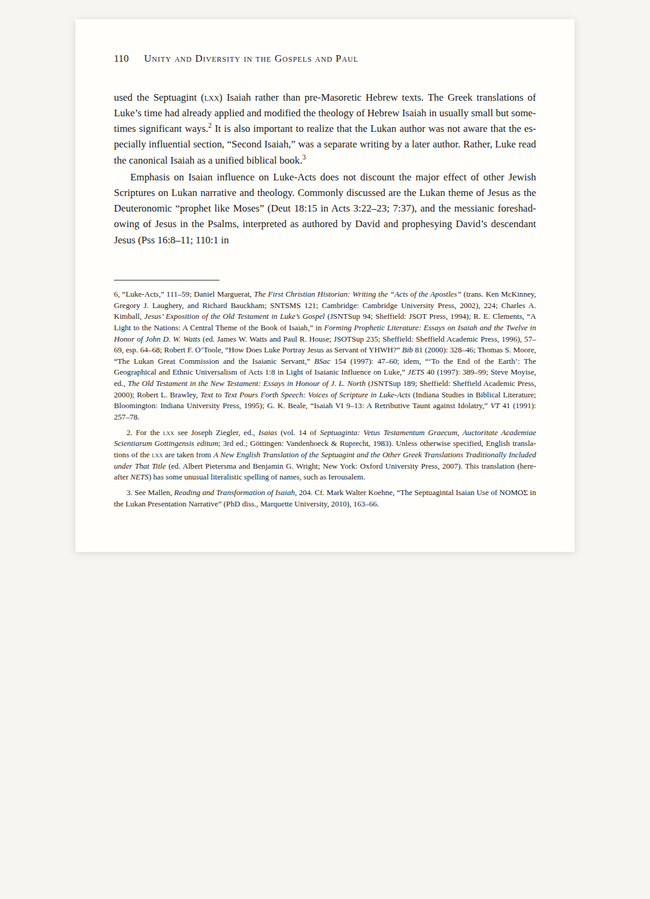110
Unity and Diversity in the Gospels and Paul
used the Septuagint (lxx) Isaiah rather than pre-Masoretic Hebrew texts. The Greek translations of Luke’s time had already applied and modified the theology of Hebrew Isaiah in usually small but sometimes significant ways.2 It is also important to realize that the Lukan author was not aware that the especially influential section, “Second Isaiah,” was a separate writing by a later author. Rather, Luke read the canonical Isaiah as a unified biblical book.3
Emphasis on Isaian influence on Luke-Acts does not discount the major effect of other Jewish Scriptures on Lukan narrative and theology. Commonly discussed are the Lukan theme of Jesus as the Deuteronomic “prophet like Moses” (Deut 18:15 in Acts 3:22–23; 7:37), and the messianic foreshadowing of Jesus in the Psalms, interpreted as authored by David and prophesying David’s descendant Jesus (Pss 16:8–11; 110:1 in
6, “Luke-Acts,” 111–59; Daniel Marguerat, The First Christian Historian: Writing the “Acts of the Apostles” (trans. Ken McKinney, Gregory J. Laughery, and Richard Bauckham; SNTSMS 121; Cambridge: Cambridge University Press, 2002), 224; Charles A. Kimball, Jesus’ Exposition of the Old Testament in Luke’s Gospel (JSNTSup 94; Sheffield: JSOT Press, 1994); R. E. Clements, “A Light to the Nations: A Central Theme of the Book of Isaiah,” in Forming Prophetic Literature: Essays on Isaiah and the Twelve in Honor of John D. W. Watts (ed. James W. Watts and Paul R. House; JSOTSup 235; Sheffield: Sheffield Academic Press, 1996), 57–69, esp. 64–68; Robert F. O’Toole, “How Does Luke Portray Jesus as Servant of YHWH?” Bib 81 (2000): 328–46; Thomas S. Moore, “The Lukan Great Commission and the Isaianic Servant,” BSac 154 (1997): 47–60; idem, “‘To the End of the Earth’: The Geographical and Ethnic Universalism of Acts 1:8 in Light of Isaianic Influence on Luke,” JETS 40 (1997): 389–99; Steve Moyise, ed., The Old Testament in the New Testament: Essays in Honour of J. L. North (JSNTSup 189; Sheffield: Sheffield Academic Press, 2000); Robert L. Brawley, Text to Text Pours Forth Speech: Voices of Scripture in Luke-Acts (Indiana Studies in Biblical Literature; Bloomington: Indiana University Press, 1995); G. K. Beale, “Isaiah VI 9–13: A Retributive Taunt against Idolatry,” VT 41 (1991): 257–78.
2. For the lxx see Joseph Ziegler, ed., Isaias (vol. 14 of Septuaginta: Vetus Testamentum Graecum, Auctoritate Academiae Scientiarum Gottingensis editum; 3rd ed.; Göttingen: Vandenhoeck & Ruprecht, 1983). Unless otherwise specified, English translations of the lxx are taken from A New English Translation of the Septuagint and the Other Greek Translations Traditionally Included under That Title (ed. Albert Pietersma and Benjamin G. Wright; New York: Oxford University Press, 2007). This translation (hereafter NETS) has some unusual literalistic spelling of names, such as Ierousalem.
3. See Mallen, Reading and Transformation of Isaiah, 204. Cf. Mark Walter Koehne, “The Septuagintal Isaian Use of NOMOΣ in the Lukan Presentation Narrative” (PhD diss., Marquette University, 2010), 163–66.